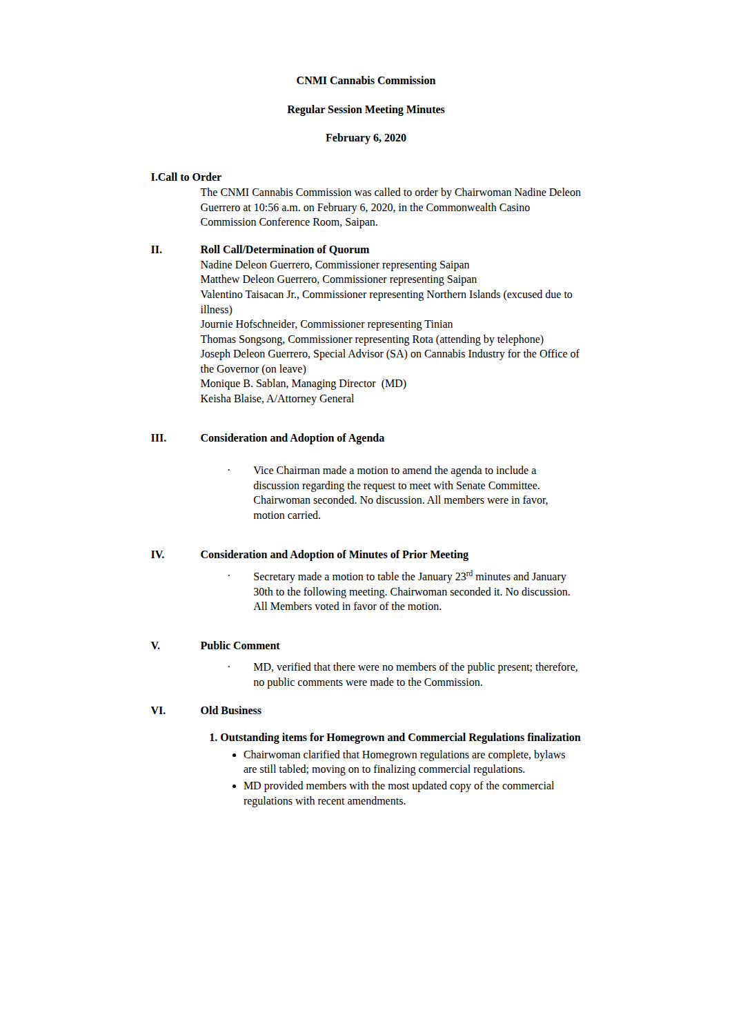CNMI Cannabis Commission Regular Session Meeting Minutes February 6, 2020
I.Call to Order
The CNMI Cannabis Commission was called to order by Chairwoman Nadine Deleon Guerrero at 10:56 a.m. on February 6, 2020, in the Commonwealth Casino Commission Conference Room, Saipan.
II.
Roll Call/Determination of Quorum
Nadine Deleon Guerrero, Commissioner representing Saipan
Matthew Deleon Guerrero, Commissioner representing Saipan
Valentino Taisacan Jr., Commissioner representing Northern Islands (excused due to illness)
Journie Hofschneider, Commissioner representing Tinian
Thomas Songsong, Commissioner representing Rota (attending by telephone)
Joseph Deleon Guerrero, Special Advisor (SA) on Cannabis Industry for the Office of the Governor (on leave)
Monique B. Sablan, Managing Director (MD)
Keisha Blaise, A/Attorney General
III.
Consideration and Adoption of Agenda
Vice Chairman made a motion to amend the agenda to include a discussion regarding the request to meet with Senate Committee. Chairwoman seconded. No discussion. All members were in favor, motion carried.
IV.
Consideration and Adoption of Minutes of Prior Meeting
Secretary made a motion to table the January 23rd minutes and January 30th to the following meeting. Chairwoman seconded it. No discussion. All Members voted in favor of the motion.
V.
Public Comment
MD, verified that there were no members of the public present; therefore, no public comments were made to the Commission.
VI.
Old Business
Outstanding items for Homegrown and Commercial Regulations finalization
Chairwoman clarified that Homegrown regulations are complete, bylaws are still tabled; moving on to finalizing commercial regulations.
MD provided members with the most updated copy of the commercial regulations with recent amendments.